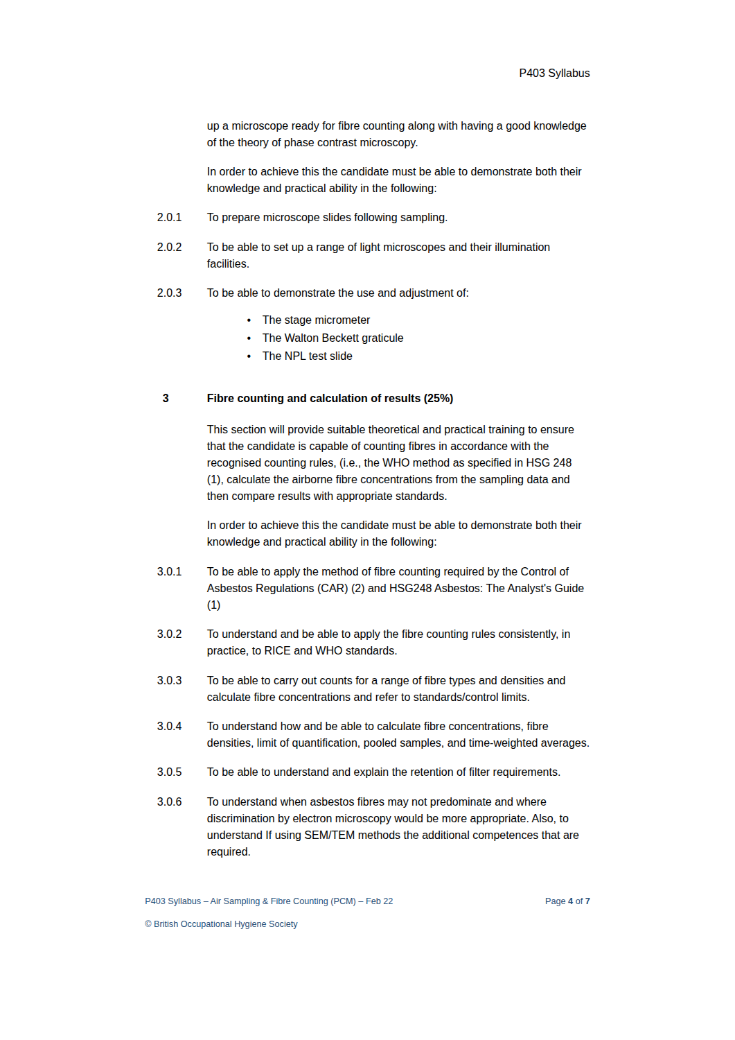P403 Syllabus
up a microscope ready for fibre counting along with having a good knowledge of the theory of phase contrast microscopy.
In order to achieve this the candidate must be able to demonstrate both their knowledge and practical ability in the following:
2.0.1
To prepare microscope slides following sampling.
2.0.2
To be able to set up a range of light microscopes and their illumination facilities.
2.0.3
To be able to demonstrate the use and adjustment of:
The stage micrometer
The Walton Beckett graticule
The NPL test slide
3
Fibre counting and calculation of results (25%)
This section will provide suitable theoretical and practical training to ensure that the candidate is capable of counting fibres in accordance with the recognised counting rules, (i.e., the WHO method as specified in HSG 248 (1), calculate the airborne fibre concentrations from the sampling data and then compare results with appropriate standards.
In order to achieve this the candidate must be able to demonstrate both their knowledge and practical ability in the following:
3.0.1
To be able to apply the method of fibre counting required by the Control of Asbestos Regulations (CAR) (2) and HSG248 Asbestos: The Analyst's Guide (1)
3.0.2
To understand and be able to apply the fibre counting rules consistently, in practice, to RICE and WHO standards.
3.0.3
To be able to carry out counts for a range of fibre types and densities and calculate fibre concentrations and refer to standards/control limits.
3.0.4
To understand how and be able to calculate fibre concentrations, fibre densities, limit of quantification, pooled samples, and time-weighted averages.
3.0.5
To be able to understand and explain the retention of filter requirements.
3.0.6
To understand when asbestos fibres may not predominate and where discrimination by electron microscopy would be more appropriate. Also, to understand If using SEM/TEM methods the additional competences that are required.
P403 Syllabus – Air Sampling & Fibre Counting (PCM) – Feb 22
Page 4 of 7
© British Occupational Hygiene Society